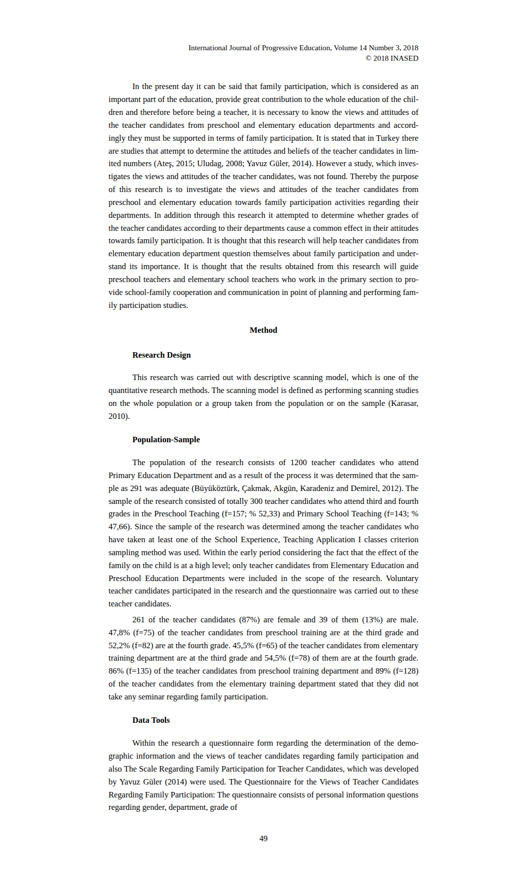International Journal of Progressive Education, Volume 14 Number 3, 2018 © 2018 INASED
In the present day it can be said that family participation, which is considered as an important part of the education, provide great contribution to the whole education of the children and therefore before being a teacher, it is necessary to know the views and attitudes of the teacher candidates from preschool and elementary education departments and accordingly they must be supported in terms of family participation. It is stated that in Turkey there are studies that attempt to determine the attitudes and beliefs of the teacher candidates in limited numbers (Ateş, 2015; Uludag, 2008; Yavuz Güler, 2014). However a study, which investigates the views and attitudes of the teacher candidates, was not found. Thereby the purpose of this research is to investigate the views and attitudes of the teacher candidates from preschool and elementary education towards family participation activities regarding their departments. In addition through this research it attempted to determine whether grades of the teacher candidates according to their departments cause a common effect in their attitudes towards family participation. It is thought that this research will help teacher candidates from elementary education department question themselves about family participation and understand its importance. It is thought that the results obtained from this research will guide preschool teachers and elementary school teachers who work in the primary section to provide school-family cooperation and communication in point of planning and performing family participation studies.
Method
Research Design
This research was carried out with descriptive scanning model, which is one of the quantitative research methods. The scanning model is defined as performing scanning studies on the whole population or a group taken from the population or on the sample (Karasar, 2010).
Population-Sample
The population of the research consists of 1200 teacher candidates who attend Primary Education Department and as a result of the process it was determined that the sample as 291 was adequate (Büyüköztürk, Çakmak, Akgün, Karadeniz and Demirel, 2012). The sample of the research consisted of totally 300 teacher candidates who attend third and fourth grades in the Preschool Teaching (f=157; % 52,33) and Primary School Teaching (f=143; % 47,66). Since the sample of the research was determined among the teacher candidates who have taken at least one of the School Experience, Teaching Application I classes criterion sampling method was used. Within the early period considering the fact that the effect of the family on the child is at a high level; only teacher candidates from Elementary Education and Preschool Education Departments were included in the scope of the research. Voluntary teacher candidates participated in the research and the questionnaire was carried out to these teacher candidates.
261 of the teacher candidates (87%) are female and 39 of them (13%) are male. 47,8% (f=75) of the teacher candidates from preschool training are at the third grade and 52,2% (f=82) are at the fourth grade. 45,5% (f=65) of the teacher candidates from elementary training department are at the third grade and 54,5% (f=78) of them are at the fourth grade. 86% (f=135) of the teacher candidates from preschool training department and 89% (f=128) of the teacher candidates from the elementary training department stated that they did not take any seminar regarding family participation.
Data Tools
Within the research a questionnaire form regarding the determination of the demographic information and the views of teacher candidates regarding family participation and also The Scale Regarding Family Participation for Teacher Candidates, which was developed by Yavuz Güler (2014) were used. The Questionnaire for the Views of Teacher Candidates Regarding Family Participation: The questionnaire consists of personal information questions regarding gender, department, grade of
49